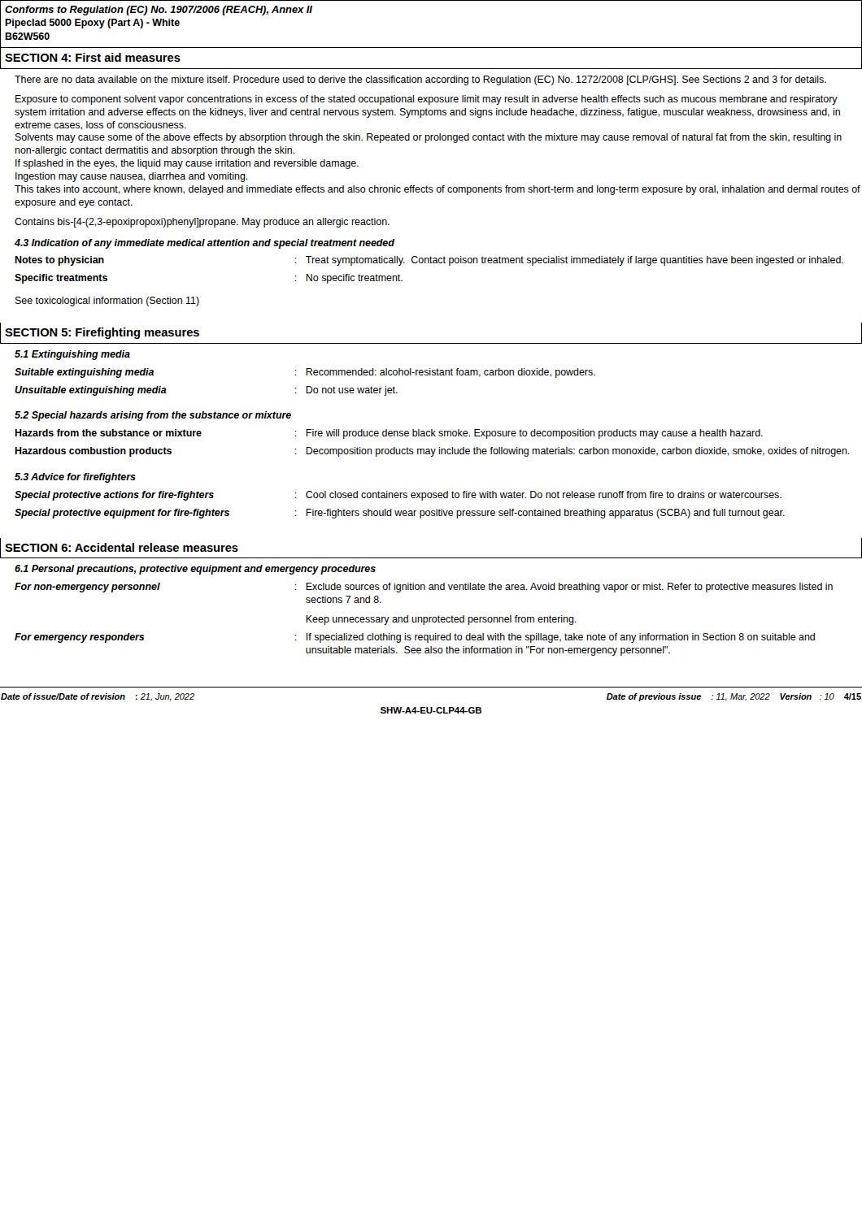Conforms to Regulation (EC) No. 1907/2006 (REACH), Annex II
Pipeclad 5000 Epoxy (Part A) - White
B62W560
SECTION 4: First aid measures
There are no data available on the mixture itself. Procedure used to derive the classification according to Regulation (EC) No. 1272/2008 [CLP/GHS]. See Sections 2 and 3 for details.
Exposure to component solvent vapor concentrations in excess of the stated occupational exposure limit may result in adverse health effects such as mucous membrane and respiratory system irritation and adverse effects on the kidneys, liver and central nervous system. Symptoms and signs include headache, dizziness, fatigue, muscular weakness, drowsiness and, in extreme cases, loss of consciousness.
Solvents may cause some of the above effects by absorption through the skin. Repeated or prolonged contact with the mixture may cause removal of natural fat from the skin, resulting in non-allergic contact dermatitis and absorption through the skin.
If splashed in the eyes, the liquid may cause irritation and reversible damage.
Ingestion may cause nausea, diarrhea and vomiting.
This takes into account, where known, delayed and immediate effects and also chronic effects of components from short-term and long-term exposure by oral, inhalation and dermal routes of exposure and eye contact.
Contains bis-[4-(2,3-epoxipropoxi)phenyl]propane. May produce an allergic reaction.
4.3 Indication of any immediate medical attention and special treatment needed
| Notes to physician | : | Treat symptomatically. Contact poison treatment specialist immediately if large quantities have been ingested or inhaled. |
| Specific treatments | : | No specific treatment. |
See toxicological information (Section 11)
SECTION 5: Firefighting measures
5.1 Extinguishing media
| Suitable extinguishing media | : | Recommended: alcohol-resistant foam, carbon dioxide, powders. |
| Unsuitable extinguishing media | : | Do not use water jet. |
5.2 Special hazards arising from the substance or mixture
| Hazards from the substance or mixture | : | Fire will produce dense black smoke. Exposure to decomposition products may cause a health hazard. |
| Hazardous combustion products | : | Decomposition products may include the following materials: carbon monoxide, carbon dioxide, smoke, oxides of nitrogen. |
5.3 Advice for firefighters
| Special protective actions for fire-fighters | : | Cool closed containers exposed to fire with water. Do not release runoff from fire to drains or watercourses. |
| Special protective equipment for fire-fighters | : | Fire-fighters should wear positive pressure self-contained breathing apparatus (SCBA) and full turnout gear. |
SECTION 6: Accidental release measures
6.1 Personal precautions, protective equipment and emergency procedures
| For non-emergency personnel | : | Exclude sources of ignition and ventilate the area. Avoid breathing vapor or mist. Refer to protective measures listed in sections 7 and 8. Keep unnecessary and unprotected personnel from entering. |
| For emergency responders | : | If specialized clothing is required to deal with the spillage, take note of any information in Section 8 on suitable and unsuitable materials. See also the information in "For non-emergency personnel". |
| Date of issue/Date of revision : 21, Jun, 2022 | Date of previous issue : 11, Mar, 2022 Version : 10 4/15 |
SHW-A4-EU-CLP44-GB